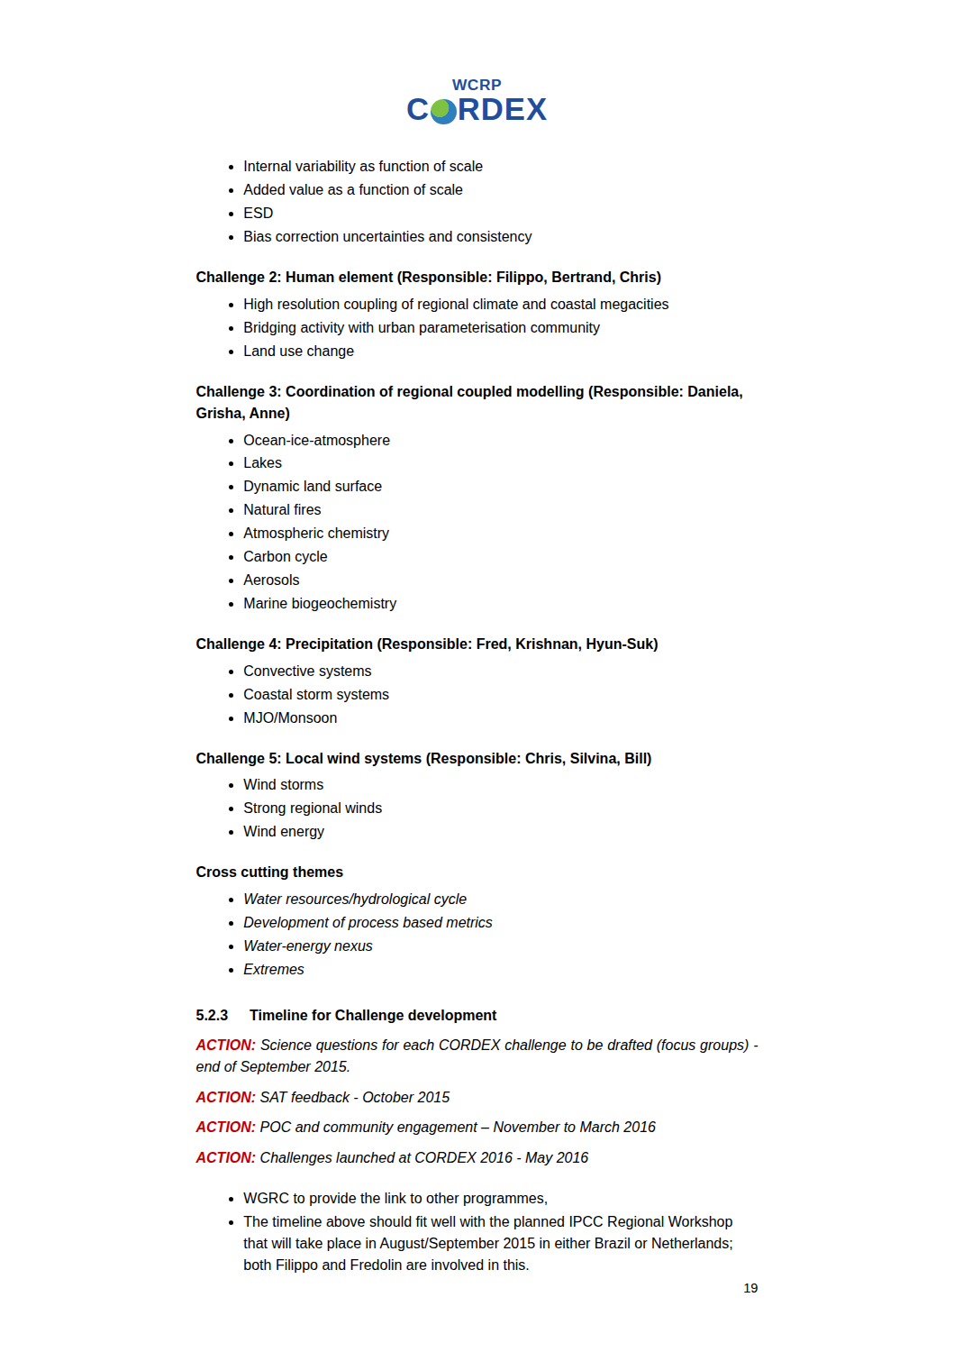WCRP
C RDEX
Internal variability as function of scale
Added value as a function of scale
ESD
Bias correction uncertainties and consistency
Challenge 2: Human element (Responsible: Filippo, Bertrand, Chris)
High resolution coupling of regional climate and coastal megacities
Bridging activity with urban parameterisation community
Land use change
Challenge 3: Coordination of regional coupled modelling (Responsible: Daniela, Grisha, Anne)
Ocean-ice-atmosphere
Lakes
Dynamic land surface
Natural fires
Atmospheric chemistry
Carbon cycle
Aerosols
Marine biogeochemistry
Challenge 4: Precipitation (Responsible: Fred, Krishnan, Hyun-Suk)
Convective systems
Coastal storm systems
MJO/Monsoon
Challenge 5: Local wind systems (Responsible: Chris, Silvina, Bill)
Wind storms
Strong regional winds
Wind energy
Cross cutting themes
Water resources/hydrological cycle
Development of process based metrics
Water-energy nexus
Extremes
5.2.3 Timeline for Challenge development
ACTION: Science questions for each CORDEX challenge to be drafted (focus groups) - end of September 2015.
ACTION: SAT feedback - October 2015
ACTION: POC and community engagement – November to March 2016
ACTION: Challenges launched at CORDEX 2016 - May 2016
WGRC to provide the link to other programmes,
The timeline above should fit well with the planned IPCC Regional Workshop that will take place in August/September 2015 in either Brazil or Netherlands; both Filippo and Fredolin are involved in this.
19